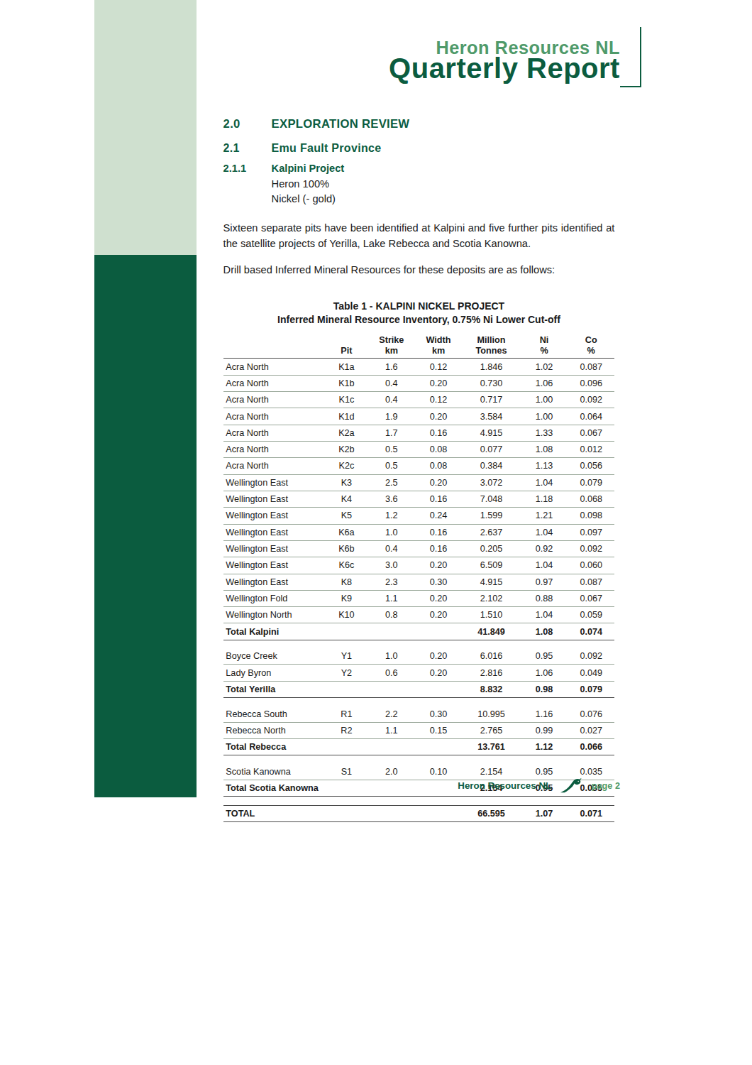Heron Resources NL
Quarterly Report
2.0 EXPLORATION REVIEW
2.1 Emu Fault Province
2.1.1 Kalpini Project
Heron 100%
Nickel (- gold)
Sixteen separate pits have been identified at Kalpini and five further pits identified at the satellite projects of Yerilla, Lake Rebecca and Scotia Kanowna.
Drill based Inferred Mineral Resources for these deposits are as follows:
Table 1 - KALPINI NICKEL PROJECT
Inferred Mineral Resource Inventory, 0.75% Ni Lower Cut-off
| | Pit | Strike km | Width km | Million Tonnes | Ni % | Co % |
| --- | --- | --- | --- | --- | --- | --- |
| Acra North | K1a | 1.6 | 0.12 | 1.846 | 1.02 | 0.087 |
| Acra North | K1b | 0.4 | 0.20 | 0.730 | 1.06 | 0.096 |
| Acra North | K1c | 0.4 | 0.12 | 0.717 | 1.00 | 0.092 |
| Acra North | K1d | 1.9 | 0.20 | 3.584 | 1.00 | 0.064 |
| Acra North | K2a | 1.7 | 0.16 | 4.915 | 1.33 | 0.067 |
| Acra North | K2b | 0.5 | 0.08 | 0.077 | 1.08 | 0.012 |
| Acra North | K2c | 0.5 | 0.08 | 0.384 | 1.13 | 0.056 |
| Wellington East | K3 | 2.5 | 0.20 | 3.072 | 1.04 | 0.079 |
| Wellington East | K4 | 3.6 | 0.16 | 7.048 | 1.18 | 0.068 |
| Wellington East | K5 | 1.2 | 0.24 | 1.599 | 1.21 | 0.098 |
| Wellington East | K6a | 1.0 | 0.16 | 2.637 | 1.04 | 0.097 |
| Wellington East | K6b | 0.4 | 0.16 | 0.205 | 0.92 | 0.092 |
| Wellington East | K6c | 3.0 | 0.20 | 6.509 | 1.04 | 0.060 |
| Wellington East | K8 | 2.3 | 0.30 | 4.915 | 0.97 | 0.087 |
| Wellington Fold | K9 | 1.1 | 0.20 | 2.102 | 0.88 | 0.067 |
| Wellington North | K10 | 0.8 | 0.20 | 1.510 | 1.04 | 0.059 |
| Total Kalpini | | | | 41.849 | 1.08 | 0.074 |
| Boyce Creek | Y1 | 1.0 | 0.20 | 6.016 | 0.95 | 0.092 |
| Lady Byron | Y2 | 0.6 | 0.20 | 2.816 | 1.06 | 0.049 |
| Total Yerilla | | | | 8.832 | 0.98 | 0.079 |
| Rebecca South | R1 | 2.2 | 0.30 | 10.995 | 1.16 | 0.076 |
| Rebecca North | R2 | 1.1 | 0.15 | 2.765 | 0.99 | 0.027 |
| Total Rebecca | | | | 13.761 | 1.12 | 0.066 |
| Scotia Kanowna | S1 | 2.0 | 0.10 | 2.154 | 0.95 | 0.035 |
| Total Scotia Kanowna | | | | 2.154 | 0.95 | 0.035 |
| TOTAL | | | | 66.595 | 1.07 | 0.071 |
Heron Resources NL page 2